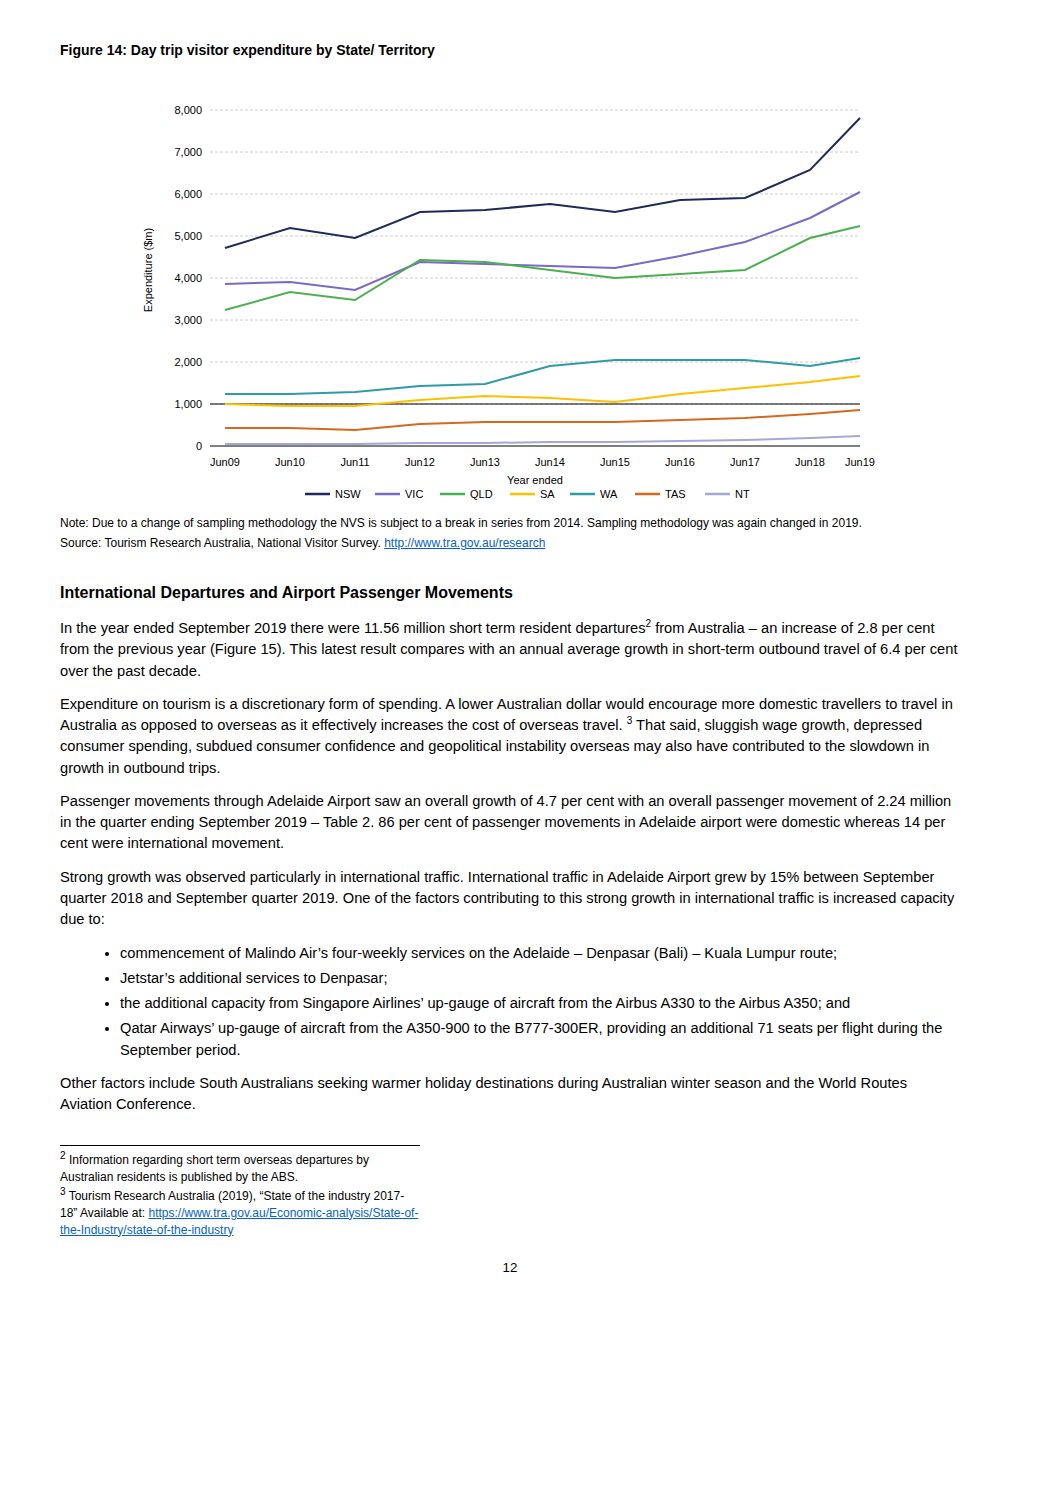Figure 14: Day trip visitor expenditure by State/ Territory
Expenditure ($m) 8,000 7,000 6,000 5,000 4,000 3,000 2,000 1,000 0 Jun09 Jun10 Jun11 Jun12 Jun13 Jun14 Jun15 Jun16 Jun17 Jun18 Jun19 Year ended NSW VIC QLD SA WA TAS NT
Note: Due to a change of sampling methodology the NVS is subject to a break in series from 2014. Sampling methodology was again changed in 2019.
Source: Tourism Research Australia, National Visitor Survey. http://www.tra.gov.au/research
International Departures and Airport Passenger Movements
In the year ended September 2019 there were 11.56 million short term resident departures2 from Australia – an increase of 2.8 per cent from the previous year (Figure 15). This latest result compares with an annual average growth in short-term outbound travel of 6.4 per cent over the past decade.
Expenditure on tourism is a discretionary form of spending. A lower Australian dollar would encourage more domestic travellers to travel in Australia as opposed to overseas as it effectively increases the cost of overseas travel. 3 That said, sluggish wage growth, depressed consumer spending, subdued consumer confidence and geopolitical instability overseas may also have contributed to the slowdown in growth in outbound trips.
Passenger movements through Adelaide Airport saw an overall growth of 4.7 per cent with an overall passenger movement of 2.24 million in the quarter ending September 2019 – Table 2. 86 per cent of passenger movements in Adelaide airport were domestic whereas 14 per cent were international movement.
Strong growth was observed particularly in international traffic. International traffic in Adelaide Airport grew by 15% between September quarter 2018 and September quarter 2019. One of the factors contributing to this strong growth in international traffic is increased capacity due to:
commencement of Malindo Air’s four-weekly services on the Adelaide – Denpasar (Bali) – Kuala Lumpur route;
Jetstar’s additional services to Denpasar;
the additional capacity from Singapore Airlines’ up-gauge of aircraft from the Airbus A330 to the Airbus A350; and
Qatar Airways’ up-gauge of aircraft from the A350-900 to the B777-300ER, providing an additional 71 seats per flight during the September period.
Other factors include South Australians seeking warmer holiday destinations during Australian winter season and the World Routes Aviation Conference.
2 Information regarding short term overseas departures by Australian residents is published by the ABS.
3 Tourism Research Australia (2019), “State of the industry 2017-18” Available at: https://www.tra.gov.au/Economic-analysis/State-of-the-Industry/state-of-the-industry
12